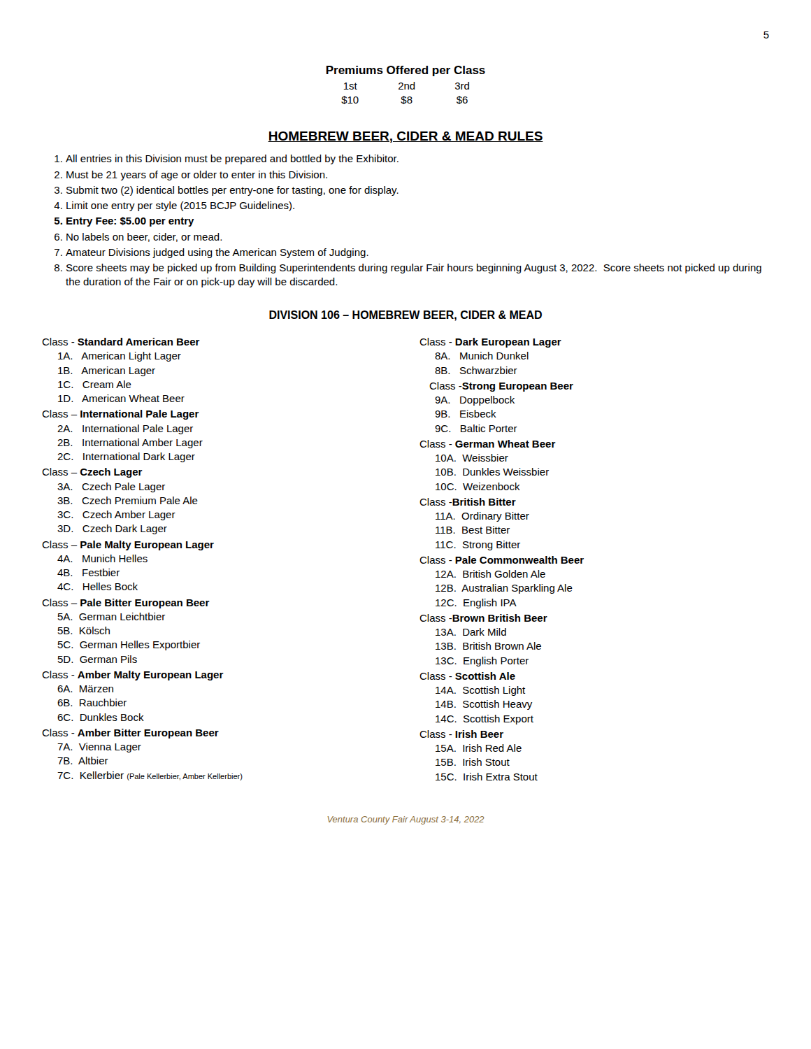5
Premiums Offered per Class
| 1st | 2nd | 3rd |
| $10 | $8 | $6 |
HOMEBREW BEER, CIDER & MEAD RULES
All entries in this Division must be prepared and bottled by the Exhibitor.
Must be 21 years of age or older to enter in this Division.
Submit two (2) identical bottles per entry-one for tasting, one for display.
Limit one entry per style (2015 BCJP Guidelines).
Entry Fee: $5.00 per entry
No labels on beer, cider, or mead.
Amateur Divisions judged using the American System of Judging.
Score sheets may be picked up from Building Superintendents during regular Fair hours beginning August 3, 2022. Score sheets not picked up during the duration of the Fair or on pick-up day will be discarded.
DIVISION 106 – HOMEBREW BEER, CIDER & MEAD
Class - Standard American Beer
1A. American Light Lager
1B. American Lager
1C. Cream Ale
1D. American Wheat Beer
Class – International Pale Lager
2A. International Pale Lager
2B. International Amber Lager
2C. International Dark Lager
Class – Czech Lager
3A. Czech Pale Lager
3B. Czech Premium Pale Ale
3C. Czech Amber Lager
3D. Czech Dark Lager
Class – Pale Malty European Lager
4A. Munich Helles
4B. Festbier
4C. Helles Bock
Class – Pale Bitter European Beer
5A. German Leichtbier
5B. Kölsch
5C. German Helles Exportbier
5D. German Pils
Class - Amber Malty European Lager
6A. Märzen
6B. Rauchbier
6C. Dunkles Bock
Class - Amber Bitter European Beer
7A. Vienna Lager
7B. Altbier
7C. Kellerbier (Pale Kellerbier, Amber Kellerbier)
Class - Dark European Lager
8A. Munich Dunkel
8B. Schwarzbier
Class -Strong European Beer
9A. Doppelbock
9B. Eisbeck
9C. Baltic Porter
Class - German Wheat Beer
10A. Weissbier
10B. Dunkles Weissbier
10C. Weizenbock
Class -British Bitter
11A. Ordinary Bitter
11B. Best Bitter
11C. Strong Bitter
Class - Pale Commonwealth Beer
12A. British Golden Ale
12B. Australian Sparkling Ale
12C. English IPA
Class -Brown British Beer
13A. Dark Mild
13B. British Brown Ale
13C. English Porter
Class - Scottish Ale
14A. Scottish Light
14B. Scottish Heavy
14C. Scottish Export
Class - Irish Beer
15A. Irish Red Ale
15B. Irish Stout
15C. Irish Extra Stout
Ventura County Fair August 3-14, 2022